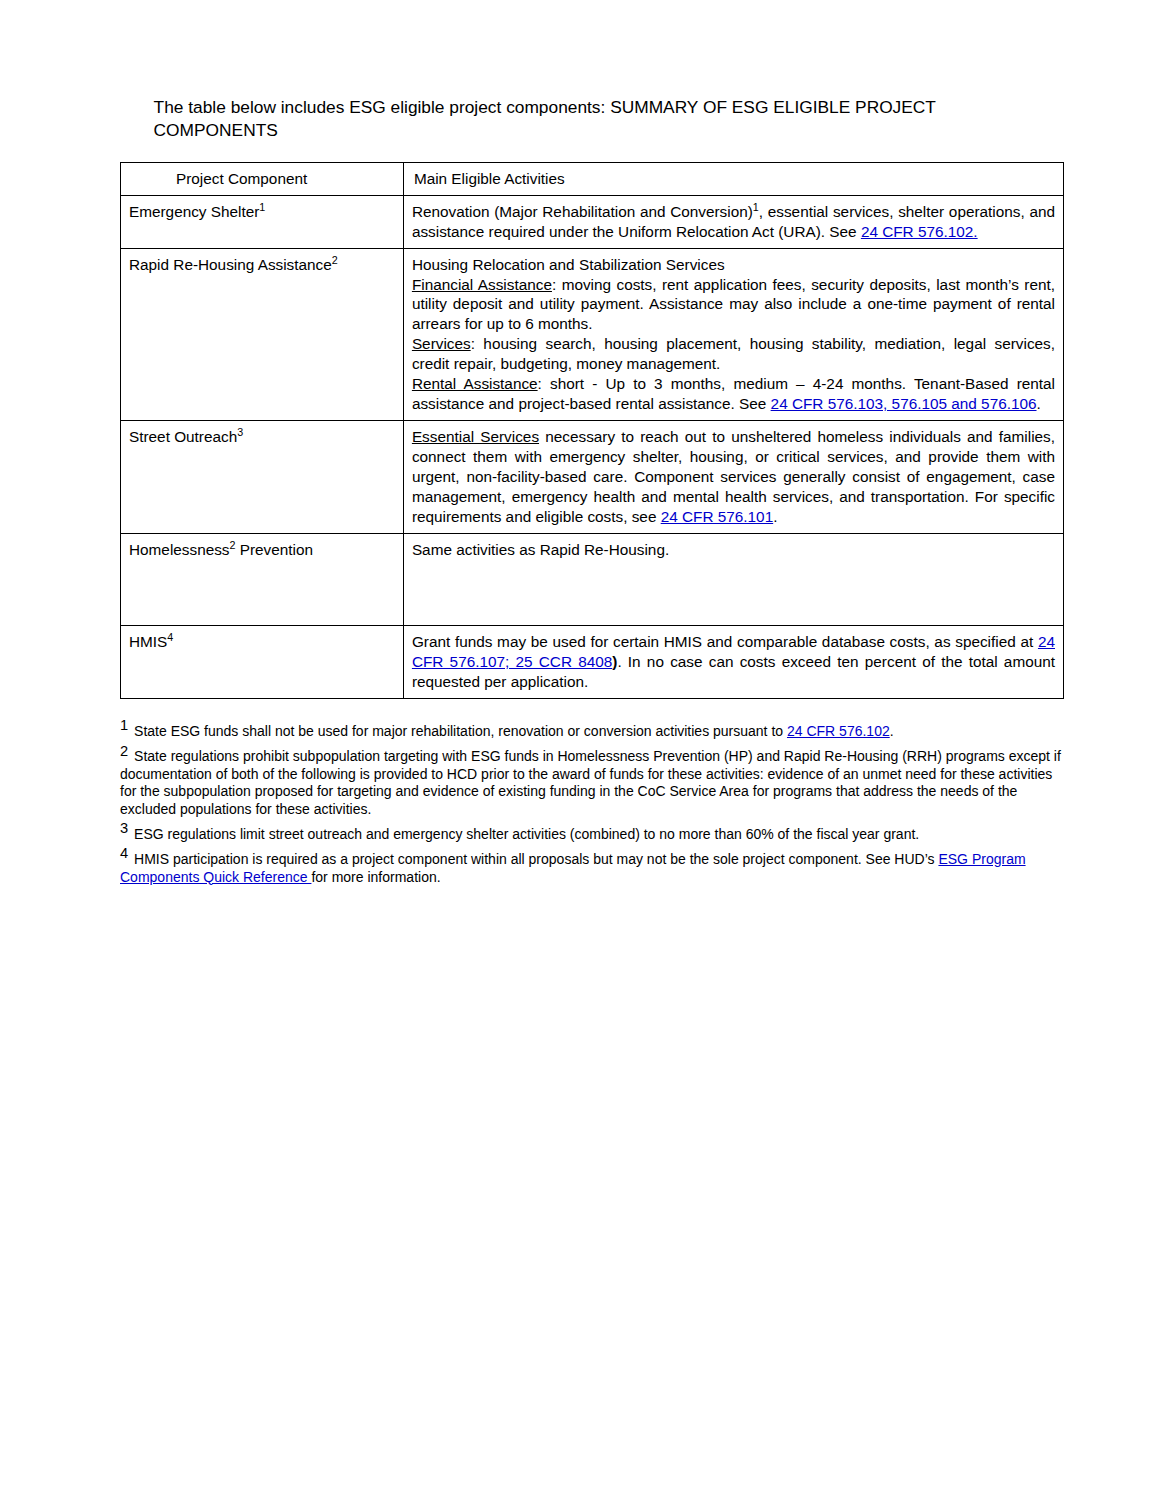The table below includes ESG eligible project components: SUMMARY OF ESG ELIGIBLE PROJECT COMPONENTS
| Project Component | Main Eligible Activities |
| --- | --- |
| Emergency Shelter 1 | Renovation (Major Rehabilitation and Conversion) 1 , essential services, shelter operations, and assistance required under the Uniform Relocation Act (URA). See 24 CFR 576.102. |
| Rapid Re-Housing Assistance 2 | Housing Relocation and Stabilization Services Financial Assistance : moving costs, rent application fees, security deposits, last month’s rent, utility deposit and utility payment. Assistance may also include a one-time payment of rental arrears for up to 6 months. Services : housing search, housing placement, housing stability, mediation, legal services, credit repair, budgeting, money management. Rental Assistance : short - Up to 3 months, medium – 4-24 months. Tenant-Based rental assistance and project-based rental assistance. See 24 CFR 576.103, 576.105 and 576.106 . |
| Street Outreach 3 | Essential Services necessary to reach out to unsheltered homeless individuals and families, connect them with emergency shelter, housing, or critical services, and provide them with urgent, non-facility-based care. Component services generally consist of engagement, case management, emergency health and mental health services, and transportation. For specific requirements and eligible costs, see 24 CFR 576.101 . |
| Homelessness 2 Prevention | Same activities as Rapid Re-Housing. |
| HMIS 4 | Grant funds may be used for certain HMIS and comparable database costs, as specified at 24 CFR 576.107; 25 CCR 8408 ) . In no case can costs exceed ten percent of the total amount requested per application. |
1 State ESG funds shall not be used for major rehabilitation, renovation or conversion activities pursuant to 24 CFR 576.102.
2 State regulations prohibit subpopulation targeting with ESG funds in Homelessness Prevention (HP) and Rapid Re-Housing (RRH) programs except if documentation of both of the following is provided to HCD prior to the award of funds for these activities: evidence of an unmet need for these activities for the subpopulation proposed for targeting and evidence of existing funding in the CoC Service Area for programs that address the needs of the excluded populations for these activities.
3 ESG regulations limit street outreach and emergency shelter activities (combined) to no more than 60% of the fiscal year grant.
4 HMIS participation is required as a project component within all proposals but may not be the sole project component. See HUD’s ESG Program Components Quick Reference for more information.